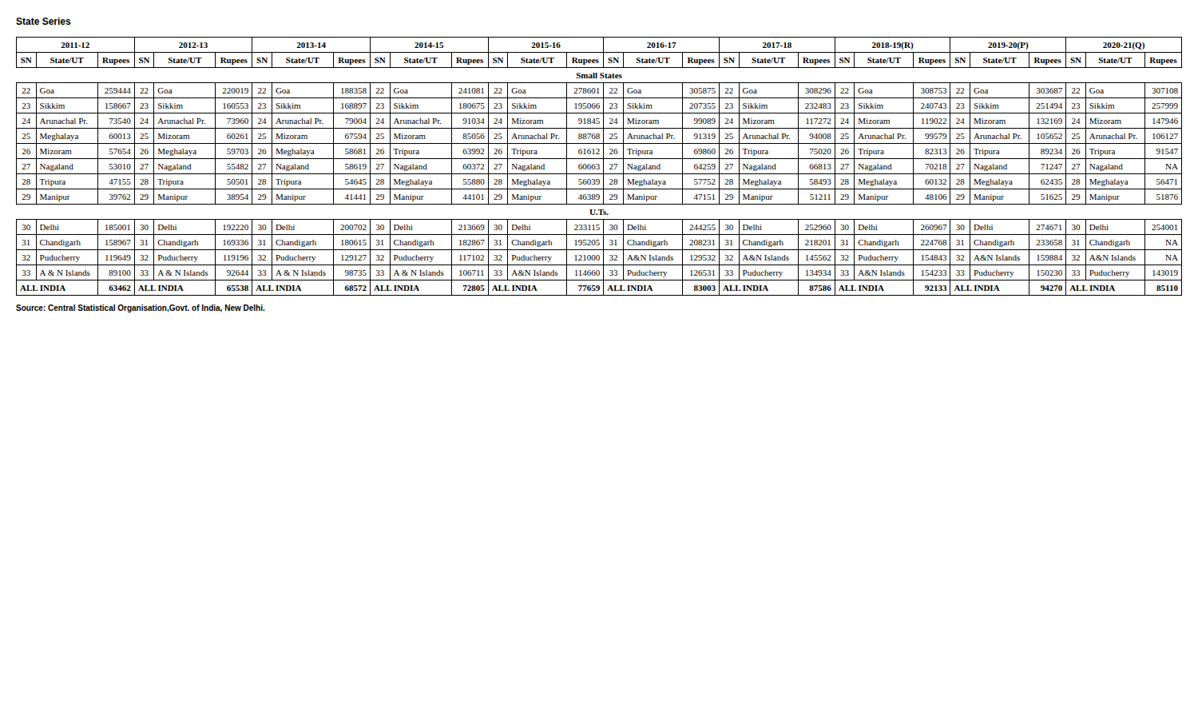State Series
| 2011-12 | 2012-13 | 2013-14 | 2014-15 | 2015-16 | 2016-17 | 2017-18 | 2018-19(R) | 2019-20(P) | 2020-21(Q) |
| --- | --- | --- | --- | --- | --- | --- | --- | --- | --- |
| SN | State/UT | Rupees | SN | State/UT | Rupees | SN | State/UT | Rupees | SN | State/UT | Rupees | SN | State/UT | Rupees | SN | State/UT | Rupees | SN | State/UT | Rupees | SN | State/UT | Rupees | SN | State/UT | Rupees | SN | State/UT | Rupees |
| Small States |
| 22 | Goa | 259444 | 22 | Goa | 220019 | 22 | Goa | 188358 | 22 | Goa | 241081 | 22 | Goa | 278601 | 22 | Goa | 305875 | 22 | Goa | 308296 | 22 | Goa | 308753 | 22 | Goa | 303687 | 22 | Goa | 307108 |
| 23 | Sikkim | 158667 | 23 | Sikkim | 160553 | 23 | Sikkim | 168897 | 23 | Sikkim | 180675 | 23 | Sikkim | 195066 | 23 | Sikkim | 207355 | 23 | Sikkim | 232483 | 23 | Sikkim | 240743 | 23 | Sikkim | 251494 | 23 | Sikkim | 257999 |
| 24 | Arunachal Pr. | 73540 | 24 | Arunachal Pr. | 73960 | 24 | Arunachal Pr. | 79004 | 24 | Arunachal Pr. | 91034 | 24 | Mizoram | 91845 | 24 | Mizoram | 99089 | 24 | Mizoram | 117272 | 24 | Mizoram | 119022 | 24 | Mizoram | 132169 | 24 | Mizoram | 147946 |
| 25 | Meghalaya | 60013 | 25 | Mizoram | 60261 | 25 | Mizoram | 67594 | 25 | Mizoram | 85056 | 25 | Arunachal Pr. | 88768 | 25 | Arunachal Pr. | 91319 | 25 | Arunachal Pr. | 94008 | 25 | Arunachal Pr. | 99579 | 25 | Arunachal Pr. | 105652 | 25 | Arunachal Pr. | 106127 |
| 26 | Mizoram | 57654 | 26 | Meghalaya | 59703 | 26 | Meghalaya | 58681 | 26 | Tripura | 63992 | 26 | Tripura | 61612 | 26 | Tripura | 69860 | 26 | Tripura | 75020 | 26 | Tripura | 82313 | 26 | Tripura | 89234 | 26 | Tripura | 91547 |
| 27 | Nagaland | 53010 | 27 | Nagaland | 55482 | 27 | Nagaland | 58619 | 27 | Nagaland | 60372 | 27 | Nagaland | 60663 | 27 | Nagaland | 64259 | 27 | Nagaland | 66813 | 27 | Nagaland | 70218 | 27 | Nagaland | 71247 | 27 | Nagaland | NA |
| 28 | Tripura | 47155 | 28 | Tripura | 50501 | 28 | Tripura | 54645 | 28 | Meghalaya | 55880 | 28 | Meghalaya | 56039 | 28 | Meghalaya | 57752 | 28 | Meghalaya | 58493 | 28 | Meghalaya | 60132 | 28 | Meghalaya | 62435 | 28 | Meghalaya | 56471 |
| 29 | Manipur | 39762 | 29 | Manipur | 38954 | 29 | Manipur | 41441 | 29 | Manipur | 44101 | 29 | Manipur | 46389 | 29 | Manipur | 47151 | 29 | Manipur | 51211 | 29 | Manipur | 48106 | 29 | Manipur | 51625 | 29 | Manipur | 51876 |
| U.Ts. |
| 30 | Delhi | 185001 | 30 | Delhi | 192220 | 30 | Delhi | 200702 | 30 | Delhi | 213669 | 30 | Delhi | 233115 | 30 | Delhi | 244255 | 30 | Delhi | 252960 | 30 | Delhi | 260967 | 30 | Delhi | 274671 | 30 | Delhi | 254001 |
| 31 | Chandigarh | 158967 | 31 | Chandigarh | 169336 | 31 | Chandigarh | 180615 | 31 | Chandigarh | 182867 | 31 | Chandigarh | 195205 | 31 | Chandigarh | 208231 | 31 | Chandigarh | 218201 | 31 | Chandigarh | 224768 | 31 | Chandigarh | 233658 | 31 | Chandigarh | NA |
| 32 | Puducherry | 119649 | 32 | Puducherry | 119196 | 32 | Puducherry | 129127 | 32 | Puducherry | 117102 | 32 | Puducherry | 121000 | 32 | A&N Islands | 129532 | 32 | A&N Islands | 145562 | 32 | Puducherry | 154843 | 32 | A&N Islands | 159884 | 32 | A&N Islands | NA |
| 33 | A & N Islands | 89100 | 33 | A & N Islands | 92644 | 33 | A & N Islands | 98735 | 33 | A & N Islands | 106711 | 33 | A&N Islands | 114660 | 33 | Puducherry | 126531 | 33 | Puducherry | 134934 | 33 | A&N Islands | 154233 | 33 | Puducherry | 150230 | 33 | Puducherry | 143019 |
| ALL INDIA | 63462 | ALL INDIA | 65538 | ALL INDIA | 68572 | ALL INDIA | 72805 | ALL INDIA | 77659 | ALL INDIA | 83003 | ALL INDIA | 87586 | ALL INDIA | 92133 | ALL INDIA | 94270 | ALL INDIA | 85110 |
Source: Central Statistical Organisation,Govt. of India, New Delhi.